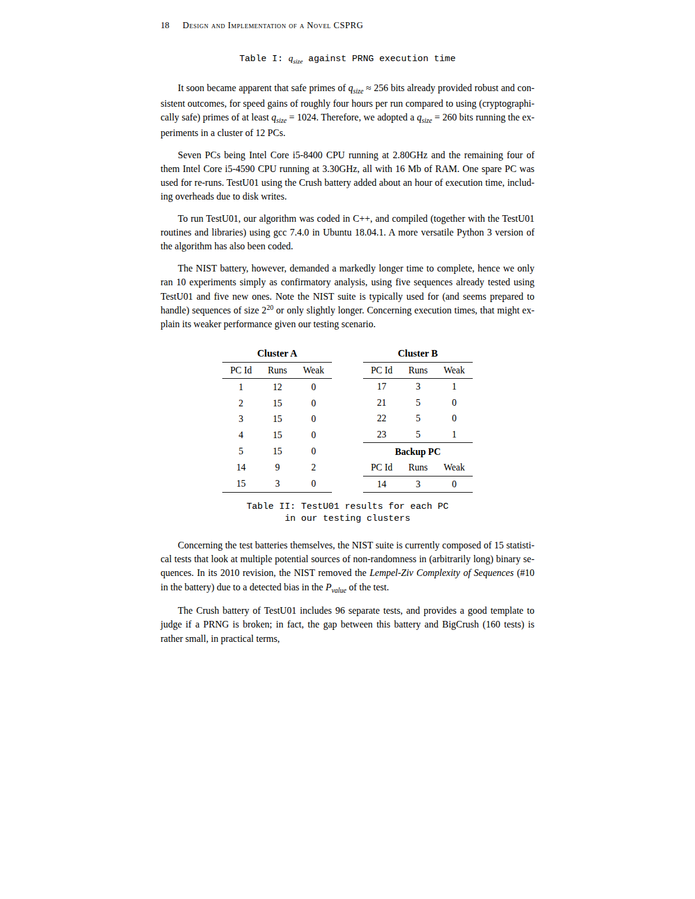18 Design and Implementation of a Novel CSPRG
Table I: qsize against PRNG execution time
It soon became apparent that safe primes of qsize ≈ 256 bits already provided robust and consistent outcomes, for speed gains of roughly four hours per run compared to using (cryptographically safe) primes of at least qsize = 1024. Therefore, we adopted a qsize = 260 bits running the experiments in a cluster of 12 PCs.
Seven PCs being Intel Core i5-8400 CPU running at 2.80GHz and the remaining four of them Intel Core i5-4590 CPU running at 3.30GHz, all with 16 Mb of RAM. One spare PC was used for re-runs. TestU01 using the Crush battery added about an hour of execution time, including overheads due to disk writes.
To run TestU01, our algorithm was coded in C++, and compiled (together with the TestU01 routines and libraries) using gcc 7.4.0 in Ubuntu 18.04.1. A more versatile Python 3 version of the algorithm has also been coded.
The NIST battery, however, demanded a markedly longer time to complete, hence we only ran 10 experiments simply as confirmatory analysis, using five sequences already tested using TestU01 and five new ones. Note the NIST suite is typically used for (and seems prepared to handle) sequences of size 220 or only slightly longer. Concerning execution times, that might explain its weaker performance given our testing scenario.
Cluster A
| PC Id | Runs | Weak |
| --- | --- | --- |
| 1 | 12 | 0 |
| 2 | 15 | 0 |
| 3 | 15 | 0 |
| 4 | 15 | 0 |
| 5 | 15 | 0 |
| 14 | 9 | 2 |
| 15 | 3 | 0 |
Cluster B
| PC Id | Runs | Weak |
| --- | --- | --- |
| 17 | 3 | 1 |
| 21 | 5 | 0 |
| 22 | 5 | 0 |
| 23 | 5 | 1 |
| Backup PC |
| PC Id | Runs | Weak |
| 14 | 3 | 0 |
Table II: TestU01 results for each PC
in our testing clusters
Concerning the test batteries themselves, the NIST suite is currently composed of 15 statistical tests that look at multiple potential sources of non-randomness in (arbitrarily long) binary sequences. In its 2010 revision, the NIST removed the Lempel-Ziv Complexity of Sequences (#10 in the battery) due to a detected bias in the Pvalue of the test.
The Crush battery of TestU01 includes 96 separate tests, and provides a good template to judge if a PRNG is broken; in fact, the gap between this battery and BigCrush (160 tests) is rather small, in practical terms,